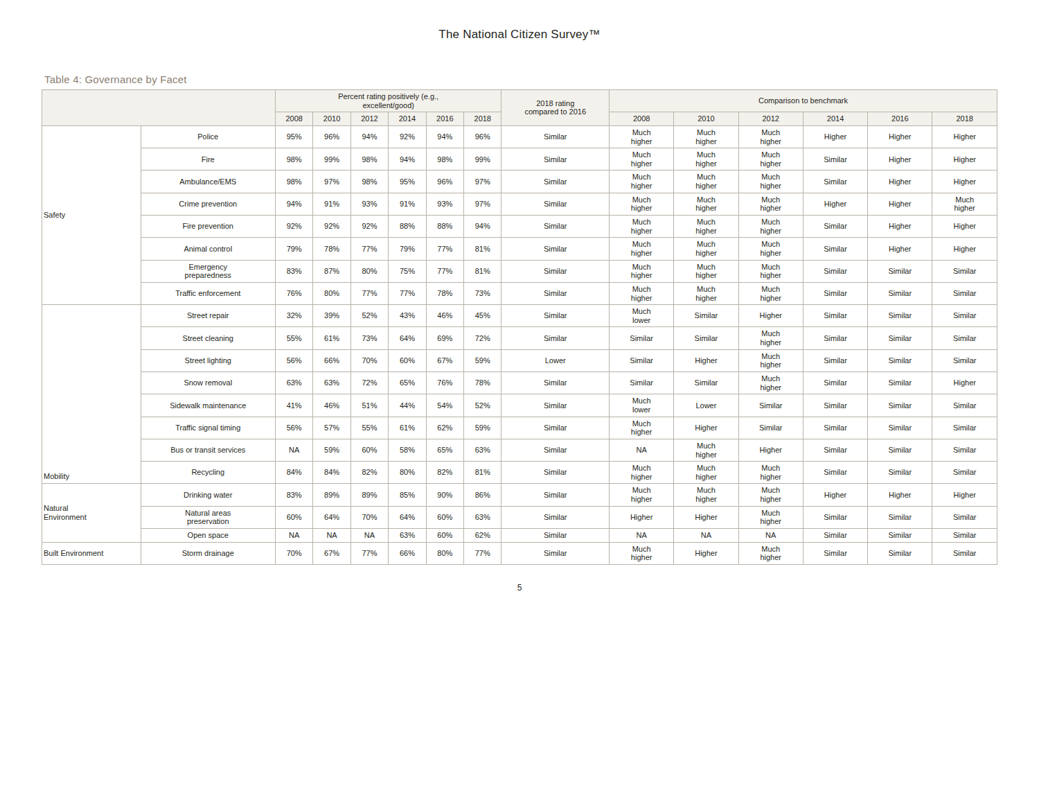The National Citizen Survey™
Table 4: Governance by Facet
| | Percent rating positively (e.g., excellent/good) | 2018 rating compared to 2016 | Comparison to benchmark |
| --- | --- | --- | --- |
| 2008 | 2010 | 2012 | 2014 | 2016 | 2018 | 2008 | 2010 | 2012 | 2014 | 2016 | 2018 |
| Safety | Police | 95% | 96% | 94% | 92% | 94% | 96% | Similar | Much higher | Much higher | Much higher | Higher | Higher | Higher |
| Fire | 98% | 99% | 98% | 94% | 98% | 99% | Similar | Much higher | Much higher | Much higher | Similar | Higher | Higher |
| Ambulance/EMS | 98% | 97% | 98% | 95% | 96% | 97% | Similar | Much higher | Much higher | Much higher | Similar | Higher | Higher |
| Crime prevention | 94% | 91% | 93% | 91% | 93% | 97% | Similar | Much higher | Much higher | Much higher | Higher | Higher | Much higher |
| Fire prevention | 92% | 92% | 92% | 88% | 88% | 94% | Similar | Much higher | Much higher | Much higher | Similar | Higher | Higher |
| Animal control | 79% | 78% | 77% | 79% | 77% | 81% | Similar | Much higher | Much higher | Much higher | Similar | Higher | Higher |
| Emergency preparedness | 83% | 87% | 80% | 75% | 77% | 81% | Similar | Much higher | Much higher | Much higher | Similar | Similar | Similar |
| Traffic enforcement | 76% | 80% | 77% | 77% | 78% | 73% | Similar | Much higher | Much higher | Much higher | Similar | Similar | Similar |
| Mobility | Street repair | 32% | 39% | 52% | 43% | 46% | 45% | Similar | Much lower | Similar | Higher | Similar | Similar | Similar |
| Street cleaning | 55% | 61% | 73% | 64% | 69% | 72% | Similar | Similar | Similar | Much higher | Similar | Similar | Similar |
| Street lighting | 56% | 66% | 70% | 60% | 67% | 59% | Lower | Similar | Higher | Much higher | Similar | Similar | Similar |
| Snow removal | 63% | 63% | 72% | 65% | 76% | 78% | Similar | Similar | Similar | Much higher | Similar | Similar | Higher |
| Sidewalk maintenance | 41% | 46% | 51% | 44% | 54% | 52% | Similar | Much lower | Lower | Similar | Similar | Similar | Similar |
| Traffic signal timing | 56% | 57% | 55% | 61% | 62% | 59% | Similar | Much higher | Higher | Similar | Similar | Similar | Similar |
| Bus or transit services | NA | 59% | 60% | 58% | 65% | 63% | Similar | NA | Much higher | Higher | Similar | Similar | Similar |
| Recycling | 84% | 84% | 82% | 80% | 82% | 81% | Similar | Much higher | Much higher | Much higher | Similar | Similar | Similar |
| Natural Environment | Drinking water | 83% | 89% | 89% | 85% | 90% | 86% | Similar | Much higher | Much higher | Much higher | Higher | Higher | Higher |
| Natural areas preservation | 60% | 64% | 70% | 64% | 60% | 63% | Similar | Higher | Higher | Much higher | Similar | Similar | Similar |
| Open space | NA | NA | NA | 63% | 60% | 62% | Similar | NA | NA | NA | Similar | Similar | Similar |
| Built Environment | Storm drainage | 70% | 67% | 77% | 66% | 80% | 77% | Similar | Much higher | Higher | Much higher | Similar | Similar | Similar |
5